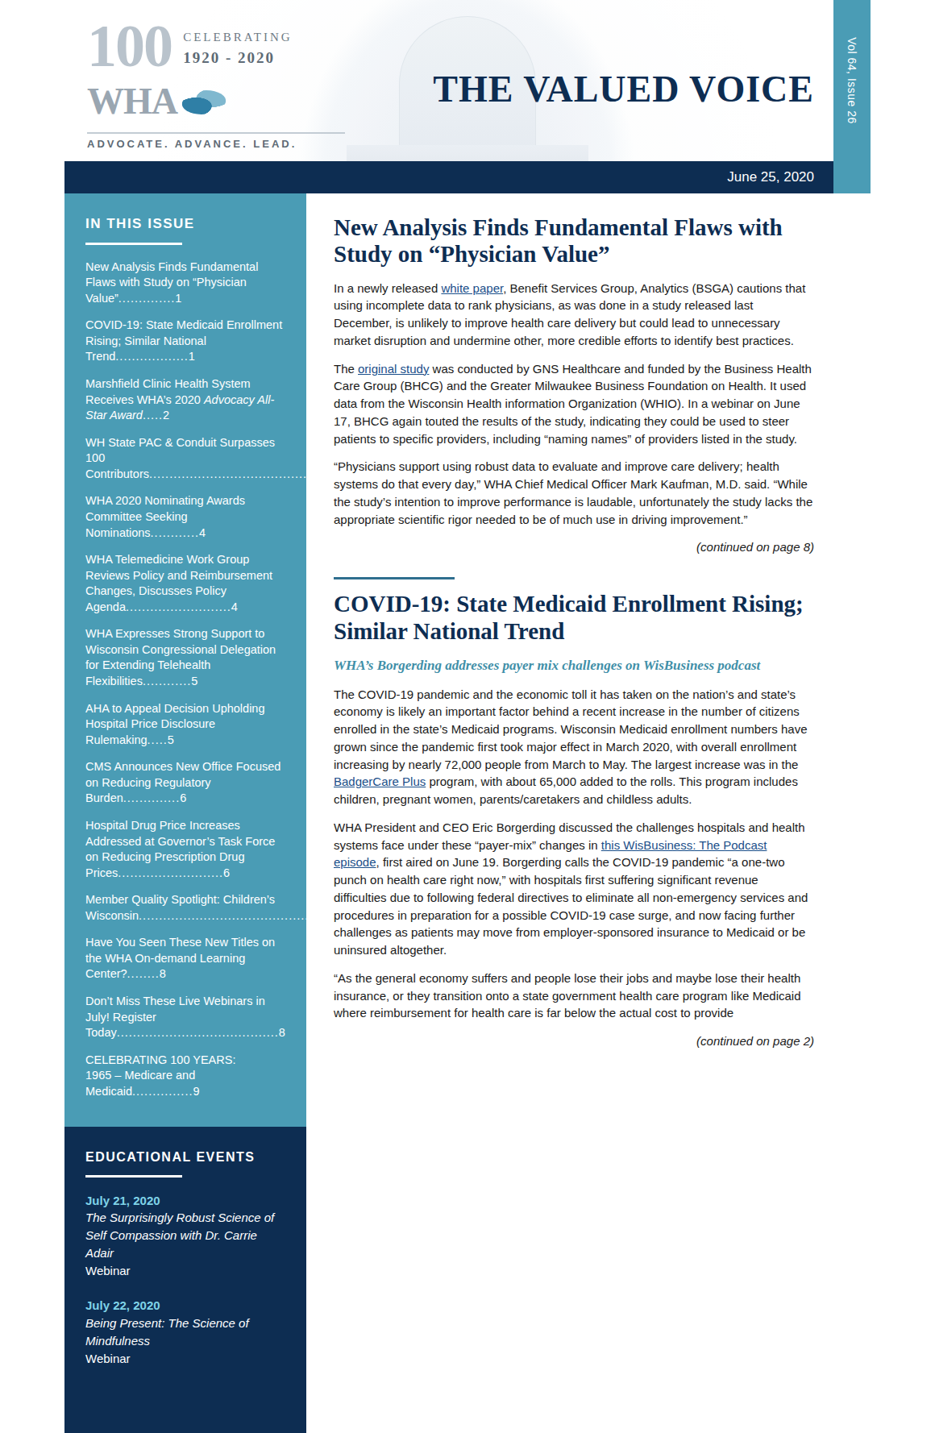100 Celebrating 1920 - 2020
WHA
ADVOCATE. ADVANCE. LEAD.
THE VALUED VOICE
Vol 64, Issue 26
June 25, 2020
In This Issue
New Analysis Finds Fundamental Flaws with Study on “Physician Value”.............. 1
COVID-19: State Medicaid Enrollment Rising; Similar National Trend.................. 1
Marshfield Clinic Health System Receives WHA’s 2020 Advocacy All-Star Award..... 2
WH State PAC & Conduit Surpasses 100 Contributors............................................. 3
WHA 2020 Nominating Awards Committee Seeking Nominations............ 4
WHA Telemedicine Work Group Reviews Policy and Reimbursement Changes, Discusses Policy Agenda.......................... 4
WHA Expresses Strong Support to Wisconsin Congressional Delegation for Extending Telehealth Flexibilities............ 5
AHA to Appeal Decision Upholding Hospital Price Disclosure Rulemaking..... 5
CMS Announces New Office Focused on Reducing Regulatory Burden.............. 6
Hospital Drug Price Increases Addressed at Governor’s Task Force on Reducing Prescription Drug Prices.......................... 6
Member Quality Spotlight: Children’s Wisconsin................................................ 7
Have You Seen These New Titles on the WHA On-demand Learning Center?........ 8
Don’t Miss These Live Webinars in July! Register Today........................................ 8
CELEBRATING 100 YEARS:
1965 – Medicare and Medicaid............... 9
Educational Events
July 21, 2020
The Surprisingly Robust Science of Self Compassion with Dr. Carrie Adair
Webinar
July 22, 2020
Being Present: The Science of Mindfulness
Webinar
New Analysis Finds Fundamental Flaws with Study on “Physician Value”
In a newly released white paper, Benefit Services Group, Analytics (BSGA) cautions that using incomplete data to rank physicians, as was done in a study released last December, is unlikely to improve health care delivery but could lead to unnecessary market disruption and undermine other, more credible efforts to identify best practices.
The original study was conducted by GNS Healthcare and funded by the Business Health Care Group (BHCG) and the Greater Milwaukee Business Foundation on Health. It used data from the Wisconsin Health information Organization (WHIO). In a webinar on June 17, BHCG again touted the results of the study, indicating they could be used to steer patients to specific providers, including “naming names” of providers listed in the study.
“Physicians support using robust data to evaluate and improve care delivery; health systems do that every day,” WHA Chief Medical Officer Mark Kaufman, M.D. said. “While the study’s intention to improve performance is laudable, unfortunately the study lacks the appropriate scientific rigor needed to be of much use in driving improvement.”
(continued on page 8)
COVID-19: State Medicaid Enrollment Rising; Similar National Trend
WHA’s Borgerding addresses payer mix challenges on WisBusiness podcast
The COVID-19 pandemic and the economic toll it has taken on the nation’s and state’s economy is likely an important factor behind a recent increase in the number of citizens enrolled in the state’s Medicaid programs. Wisconsin Medicaid enrollment numbers have grown since the pandemic first took major effect in March 2020, with overall enrollment increasing by nearly 72,000 people from March to May. The largest increase was in the BadgerCare Plus program, with about 65,000 added to the rolls. This program includes children, pregnant women, parents/caretakers and childless adults.
WHA President and CEO Eric Borgerding discussed the challenges hospitals and health systems face under these “payer-mix” changes in this WisBusiness: The Podcast episode, first aired on June 19. Borgerding calls the COVID-19 pandemic “a one-two punch on health care right now,” with hospitals first suffering significant revenue difficulties due to following federal directives to eliminate all non-emergency services and procedures in preparation for a possible COVID-19 case surge, and now facing further challenges as patients may move from employer-sponsored insurance to Medicaid or be uninsured altogether.
“As the general economy suffers and people lose their jobs and maybe lose their health insurance, or they transition onto a state government health care program like Medicaid where reimbursement for health care is far below the actual cost to provide
(continued on page 2)